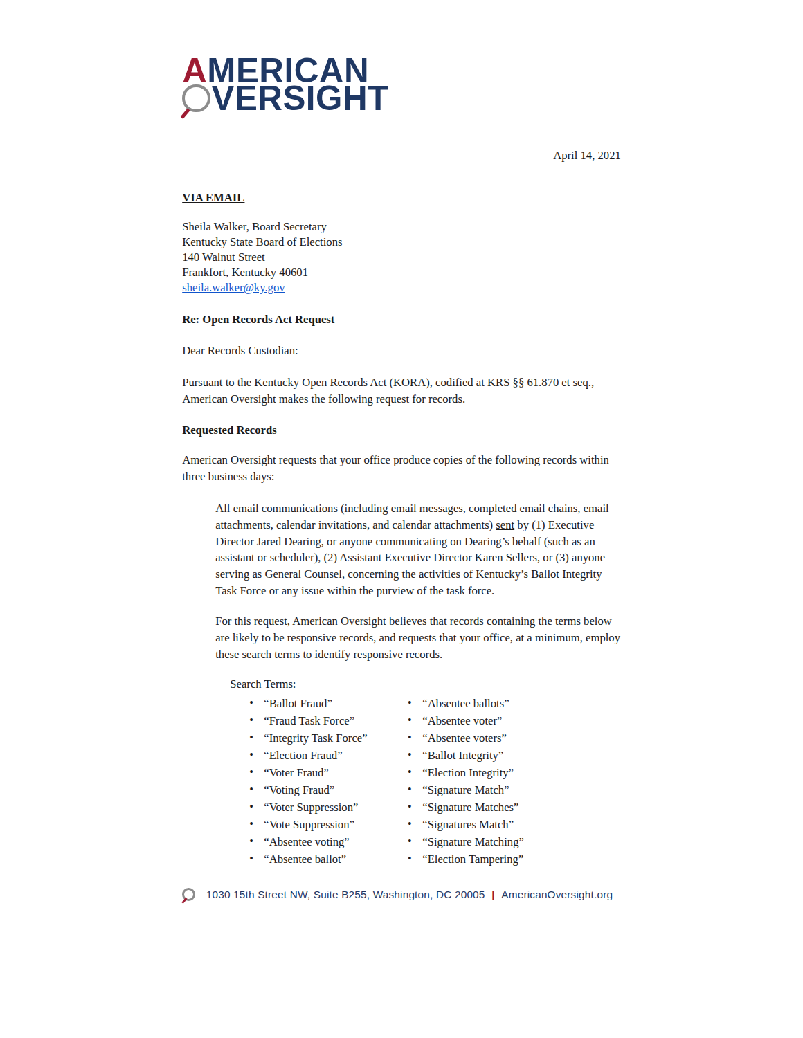AMERICAN
VERSIGHT
April 14, 2021
VIA EMAIL
Sheila Walker, Board Secretary
Kentucky State Board of Elections
140 Walnut Street
Frankfort, Kentucky 40601
sheila.walker@ky.gov
Re: Open Records Act Request
Dear Records Custodian:
Pursuant to the Kentucky Open Records Act (KORA), codified at KRS §§ 61.870 et seq., American Oversight makes the following request for records.
Requested Records
American Oversight requests that your office produce copies of the following records within three business days:
All email communications (including email messages, completed email chains, email attachments, calendar invitations, and calendar attachments) sent by (1) Executive Director Jared Dearing, or anyone communicating on Dearing’s behalf (such as an assistant or scheduler), (2) Assistant Executive Director Karen Sellers, or (3) anyone serving as General Counsel, concerning the activities of Kentucky’s Ballot Integrity Task Force or any issue within the purview of the task force.
For this request, American Oversight believes that records containing the terms below are likely to be responsive records, and requests that your office, at a minimum, employ these search terms to identify responsive records.
Search Terms:
“Ballot Fraud”
“Fraud Task Force”
“Integrity Task Force”
“Election Fraud”
“Voter Fraud”
“Voting Fraud”
“Voter Suppression”
“Vote Suppression”
“Absentee voting”
“Absentee ballot”
“Absentee ballots”
“Absentee voter”
“Absentee voters”
“Ballot Integrity”
“Election Integrity”
“Signature Match”
“Signature Matches”
“Signatures Match”
“Signature Matching”
“Election Tampering”
1030 15th Street NW, Suite B255, Washington, DC 20005 | AmericanOversight.org